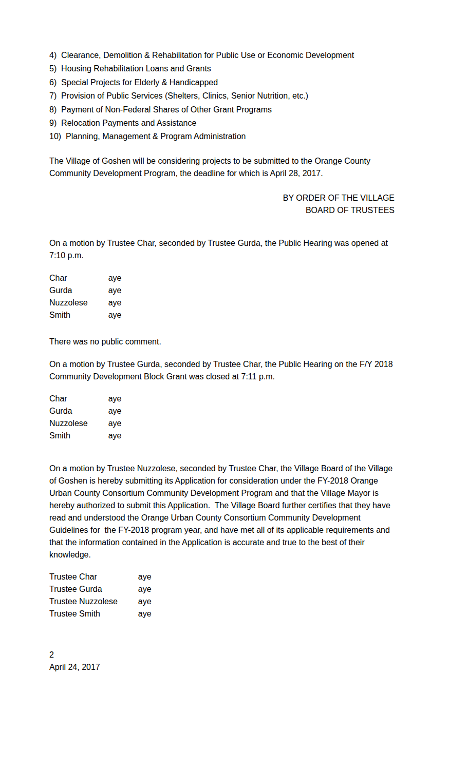4) Clearance, Demolition & Rehabilitation for Public Use or Economic Development
5) Housing Rehabilitation Loans and Grants
6) Special Projects for Elderly & Handicapped
7) Provision of Public Services (Shelters, Clinics, Senior Nutrition, etc.)
8) Payment of Non-Federal Shares of Other Grant Programs
9) Relocation Payments and Assistance
10) Planning, Management & Program Administration
The Village of Goshen will be considering projects to be submitted to the Orange County Community Development Program, the deadline for which is April 28, 2017.
BY ORDER OF THE VILLAGE BOARD OF TRUSTEES
On a motion by Trustee Char, seconded by Trustee Gurda, the Public Hearing was opened at 7:10 p.m.
| Char | aye |
| Gurda | aye |
| Nuzzolese | aye |
| Smith | aye |
There was no public comment.
On a motion by Trustee Gurda, seconded by Trustee Char, the Public Hearing on the F/Y 2018 Community Development Block Grant was closed at 7:11 p.m.
| Char | aye |
| Gurda | aye |
| Nuzzolese | aye |
| Smith | aye |
On a motion by Trustee Nuzzolese, seconded by Trustee Char, the Village Board of the Village of Goshen is hereby submitting its Application for consideration under the FY-2018 Orange Urban County Consortium Community Development Program and that the Village Mayor is hereby authorized to submit this Application. The Village Board further certifies that they have read and understood the Orange Urban County Consortium Community Development Guidelines for the FY-2018 program year, and have met all of its applicable requirements and that the information contained in the Application is accurate and true to the best of their knowledge.
| Trustee Char | aye |
| Trustee Gurda | aye |
| Trustee Nuzzolese | aye |
| Trustee Smith | aye |
2
April 24, 2017